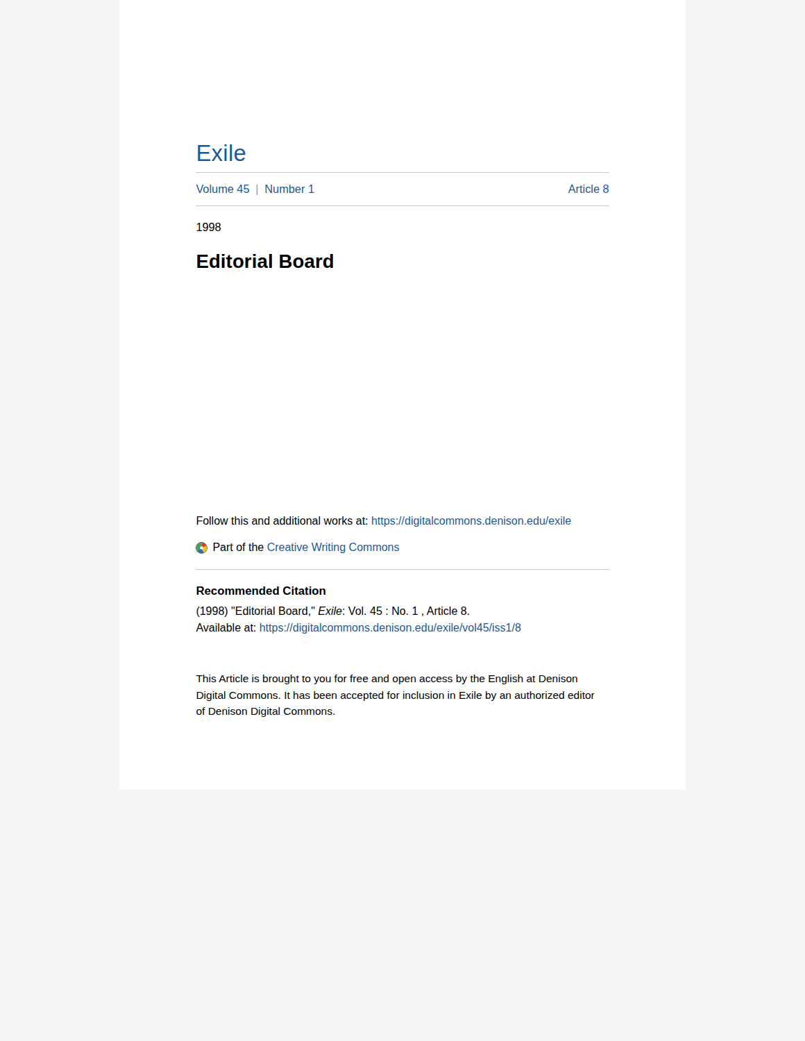Exile
Volume 45 | Number 1
Article 8
1998
Editorial Board
Follow this and additional works at: https://digitalcommons.denison.edu/exile
Part of the Creative Writing Commons
Recommended Citation
(1998) "Editorial Board," Exile: Vol. 45 : No. 1 , Article 8.
Available at: https://digitalcommons.denison.edu/exile/vol45/iss1/8
This Article is brought to you for free and open access by the English at Denison Digital Commons. It has been accepted for inclusion in Exile by an authorized editor of Denison Digital Commons.